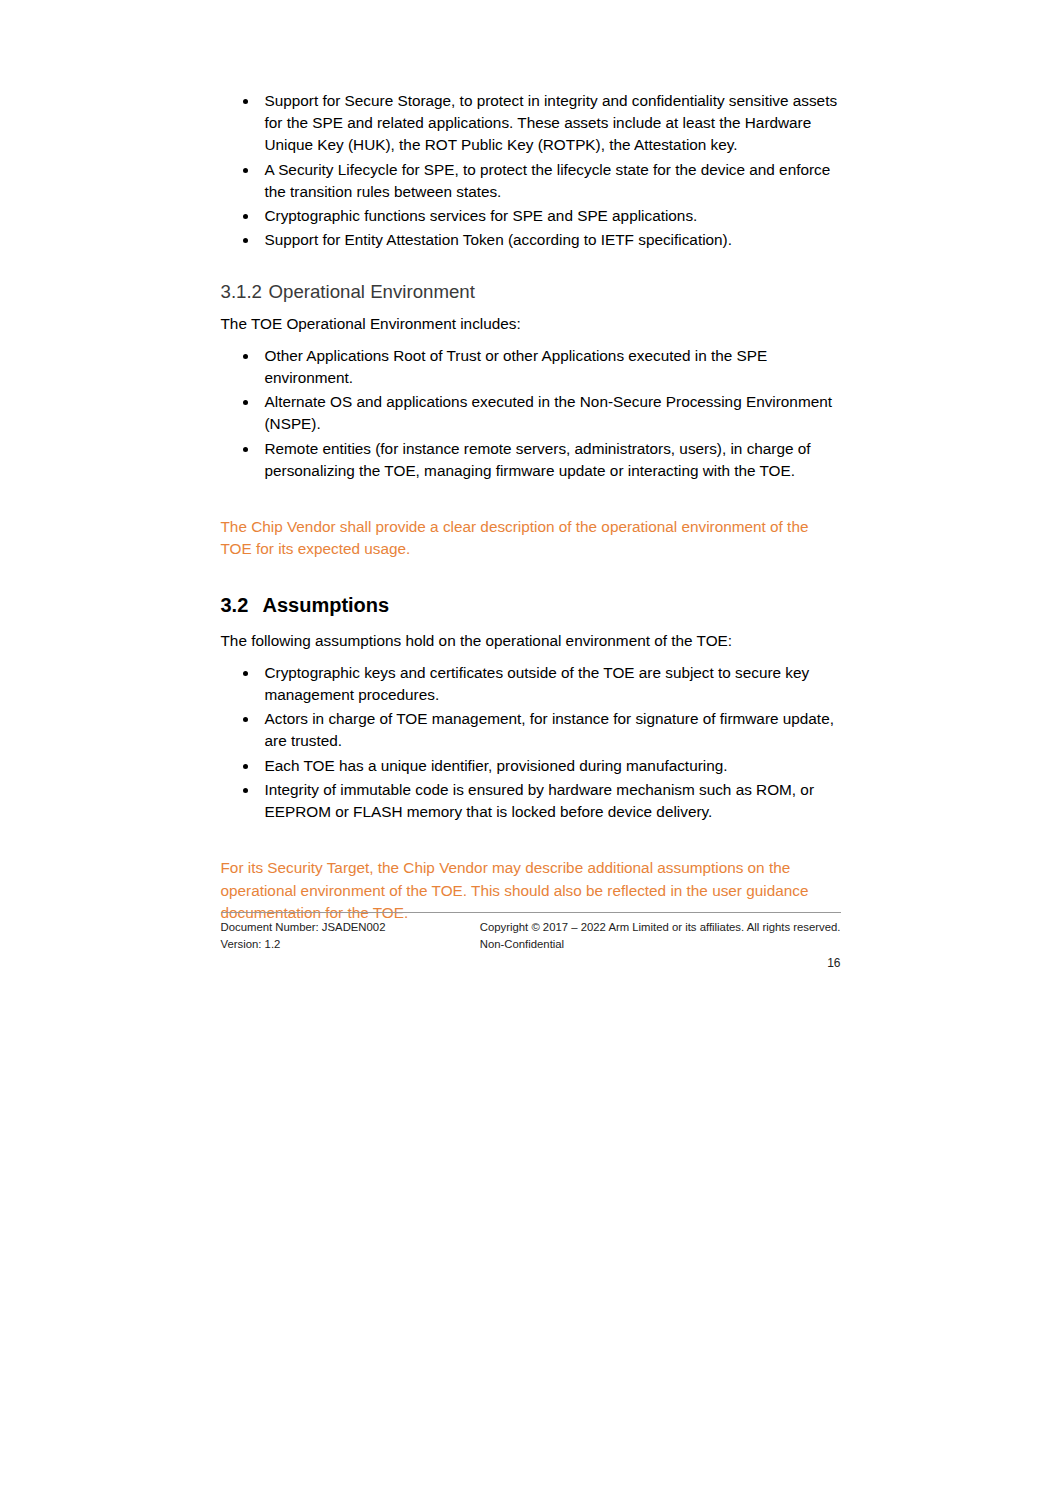Support for Secure Storage, to protect in integrity and confidentiality sensitive assets for the SPE and related applications. These assets include at least the Hardware Unique Key (HUK), the ROT Public Key (ROTPK), the Attestation key.
A Security Lifecycle for SPE, to protect the lifecycle state for the device and enforce the transition rules between states.
Cryptographic functions services for SPE and SPE applications.
Support for Entity Attestation Token (according to IETF specification).
3.1.2 Operational Environment
The TOE Operational Environment includes:
Other Applications Root of Trust or other Applications executed in the SPE environment.
Alternate OS and applications executed in the Non-Secure Processing Environment (NSPE).
Remote entities (for instance remote servers, administrators, users), in charge of personalizing the TOE, managing firmware update or interacting with the TOE.
The Chip Vendor shall provide a clear description of the operational environment of the TOE for its expected usage.
3.2 Assumptions
The following assumptions hold on the operational environment of the TOE:
Cryptographic keys and certificates outside of the TOE are subject to secure key management procedures.
Actors in charge of TOE management, for instance for signature of firmware update, are trusted.
Each TOE has a unique identifier, provisioned during manufacturing.
Integrity of immutable code is ensured by hardware mechanism such as ROM, or EEPROM or FLASH memory that is locked before device delivery.
For its Security Target, the Chip Vendor may describe additional assumptions on the operational environment of the TOE. This should also be reflected in the user guidance documentation for the TOE.
Document Number: JSADEN002
Version: 1.2
Copyright © 2017 – 2022 Arm Limited or its affiliates. All rights reserved.
Non-Confidential
16